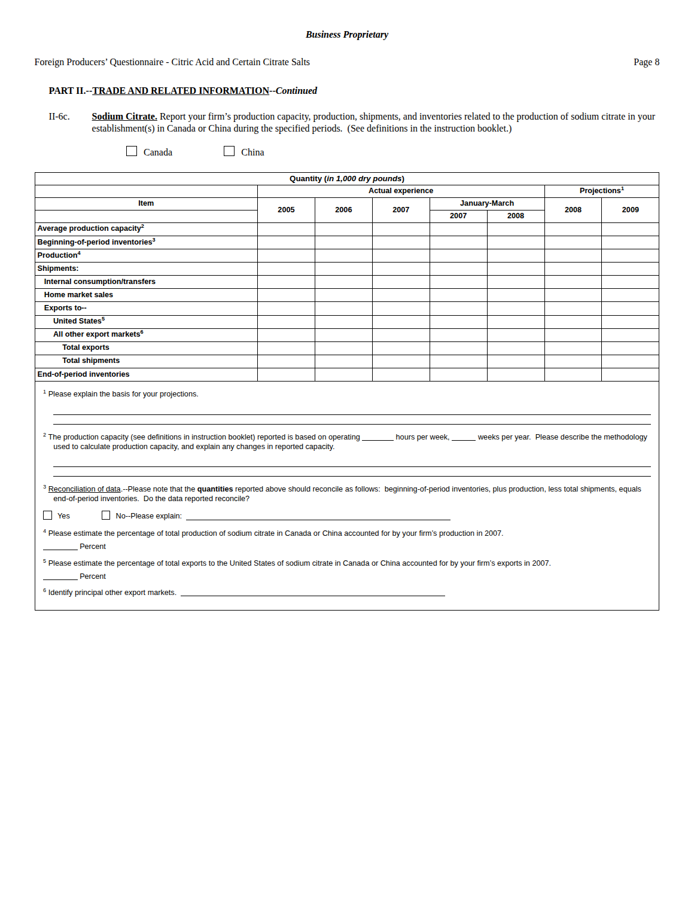Business Proprietary
Foreign Producers’ Questionnaire - Citric Acid and Certain Citrate Salts
Page 8
PART II.--TRADE AND RELATED INFORMATION--Continued
II-6c.
Sodium Citrate. Report your firm’s production capacity, production, shipments, and inventories related to the production of sodium citrate in your establishment(s) in Canada or China during the specified periods. (See definitions in the instruction booklet.)
Canada China
| Quantity ( in 1,000 dry pounds ) |
| | Actual experience | Projections 1 |
| Item | 2005 | 2006 | 2007 | January-March | 2008 | 2009 |
| | 2007 | 2008 |
| Average production capacity 2 | | | | | | | |
| Beginning-of-period inventories 3 | | | | | | | |
| Production 4 | | | | | | | |
| Shipments: | | | | | | | |
| Internal consumption/transfers | | | | | | | |
| Home market sales | | | | | | | |
| Exports to-- | | | | | | | |
| United States 5 | | | | | | | |
| All other export markets 6 | | | | | | | |
| Total exports | | | | | | | |
| Total shipments | | | | | | | |
| End-of-period inventories | | | | | | | |
1 Please explain the basis for your projections.
2 The production capacity (see definitions in instruction booklet) reported is based on operating hours per week, weeks per year. Please describe the methodology used to calculate production capacity, and explain any changes in reported capacity.
3 Reconciliation of data.--Please note that the quantities reported above should reconcile as follows: beginning-of-period inventories, plus production, less total shipments, equals end-of-period inventories. Do the data reported reconcile?
Yes No--Please explain:
4 Please estimate the percentage of total production of sodium citrate in Canada or China accounted for by your firm’s production in 2007.
Percent
5 Please estimate the percentage of total exports to the United States of sodium citrate in Canada or China accounted for by your firm’s exports in 2007.
Percent
6 Identify principal other export markets.